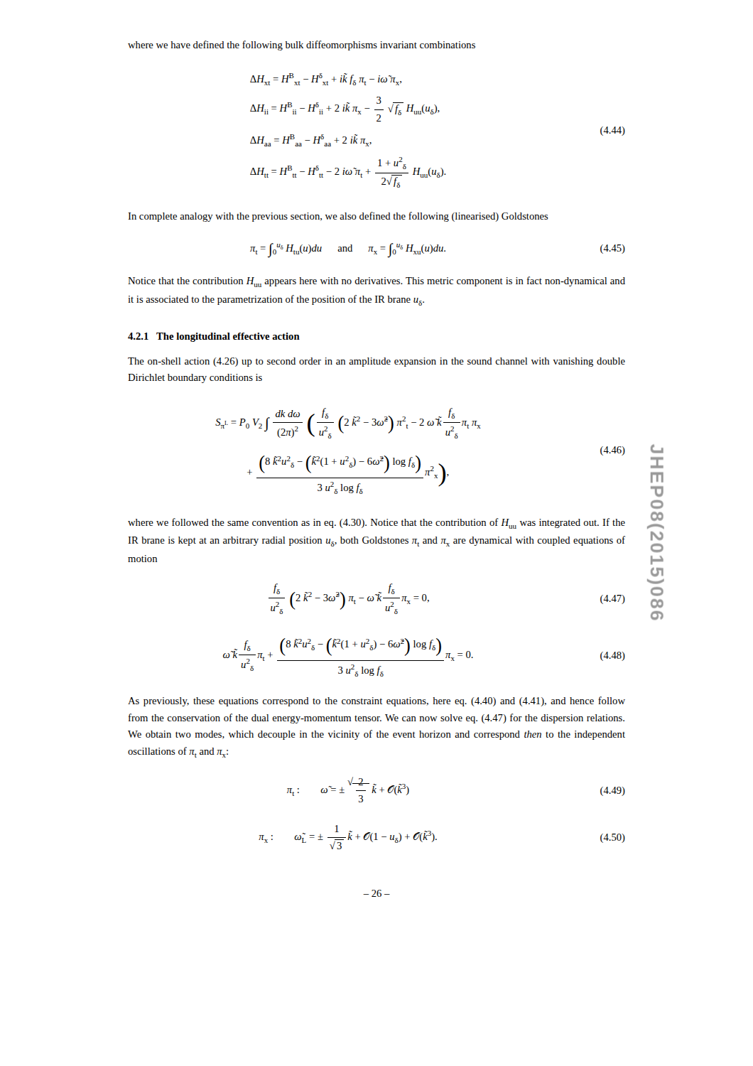JHEP08(2015)086
where we have defined the following bulk diffeomorphisms invariant combinations
ΔHxt = HBxt − Hδxt + ik̃ fδ πt − iω̃ πx,
ΔHii = HBii − Hδii + 2 ik̃ πx − 32 fδ Huu(uδ),
ΔHaa = HBaa − Hδaa + 2 ik̃ πx,
ΔHtt = HBtt − Hδtt − 2 iω̃ πt + 1 + u2δ 2fδ Huu(uδ).
(4.44)
In complete analogy with the previous section, we also defined the following (linearised) Goldstones
πt = ∫0uδ Htu(u)du and πx = ∫0uδ Hxu(u)du.
(4.45)
Notice that the contribution Huu appears here with no derivatives. This metric component is in fact non-dynamical and it is associated to the parametrization of the position of the IR brane uδ.
4.2.1 The longitudinal effective action
The on-shell action (4.26) up to second order in an amplitude expansion in the sound channel with vanishing double Dirichlet boundary conditions is
SπL = P0 V2 ∫ dk dω(2π)2 (fδ u2δ (2 k̃2 − 3ω̃2) π2t − 2 ω̃ k̃fδ u2δ πt πx
+ (8 k̃2u2δ − (k̃2(1 + u2δ) − 6ω̃2) log fδ) 3 u2δ log fδ π2x),
(4.46)
where we followed the same convention as in eq. (4.30). Notice that the contribution of Huu was integrated out. If the IR brane is kept at an arbitrary radial position uδ, both Goldstones πt and πx are dynamical with coupled equations of motion
fδ u2δ (2 k̃2 − 3ω̃2) πt − ω̃ k̃fδ u2δ πx = 0,
(4.47)
ω̃ k̃fδ u2δ πt + (8 k̃2u2δ − (k̃2(1 + u2δ) − 6ω̃2) log fδ) 3 u2δ log fδ πx = 0.
(4.48)
As previously, these equations correspond to the constraint equations, here eq. (4.40) and (4.41), and hence follow from the conservation of the dual energy-momentum tensor. We can now solve eq. (4.47) for the dispersion relations. We obtain two modes, which decouple in the vicinity of the event horizon and correspond then to the independent oscillations of πt and πx:
πt : ω̃ = ± 23 k̃ + 𝒪(k̃3)
(4.49)
πx : ω̃L = ± 13 k̃ + 𝒪(1 − uδ) + 𝒪(k̃3).
(4.50)
– 26 –